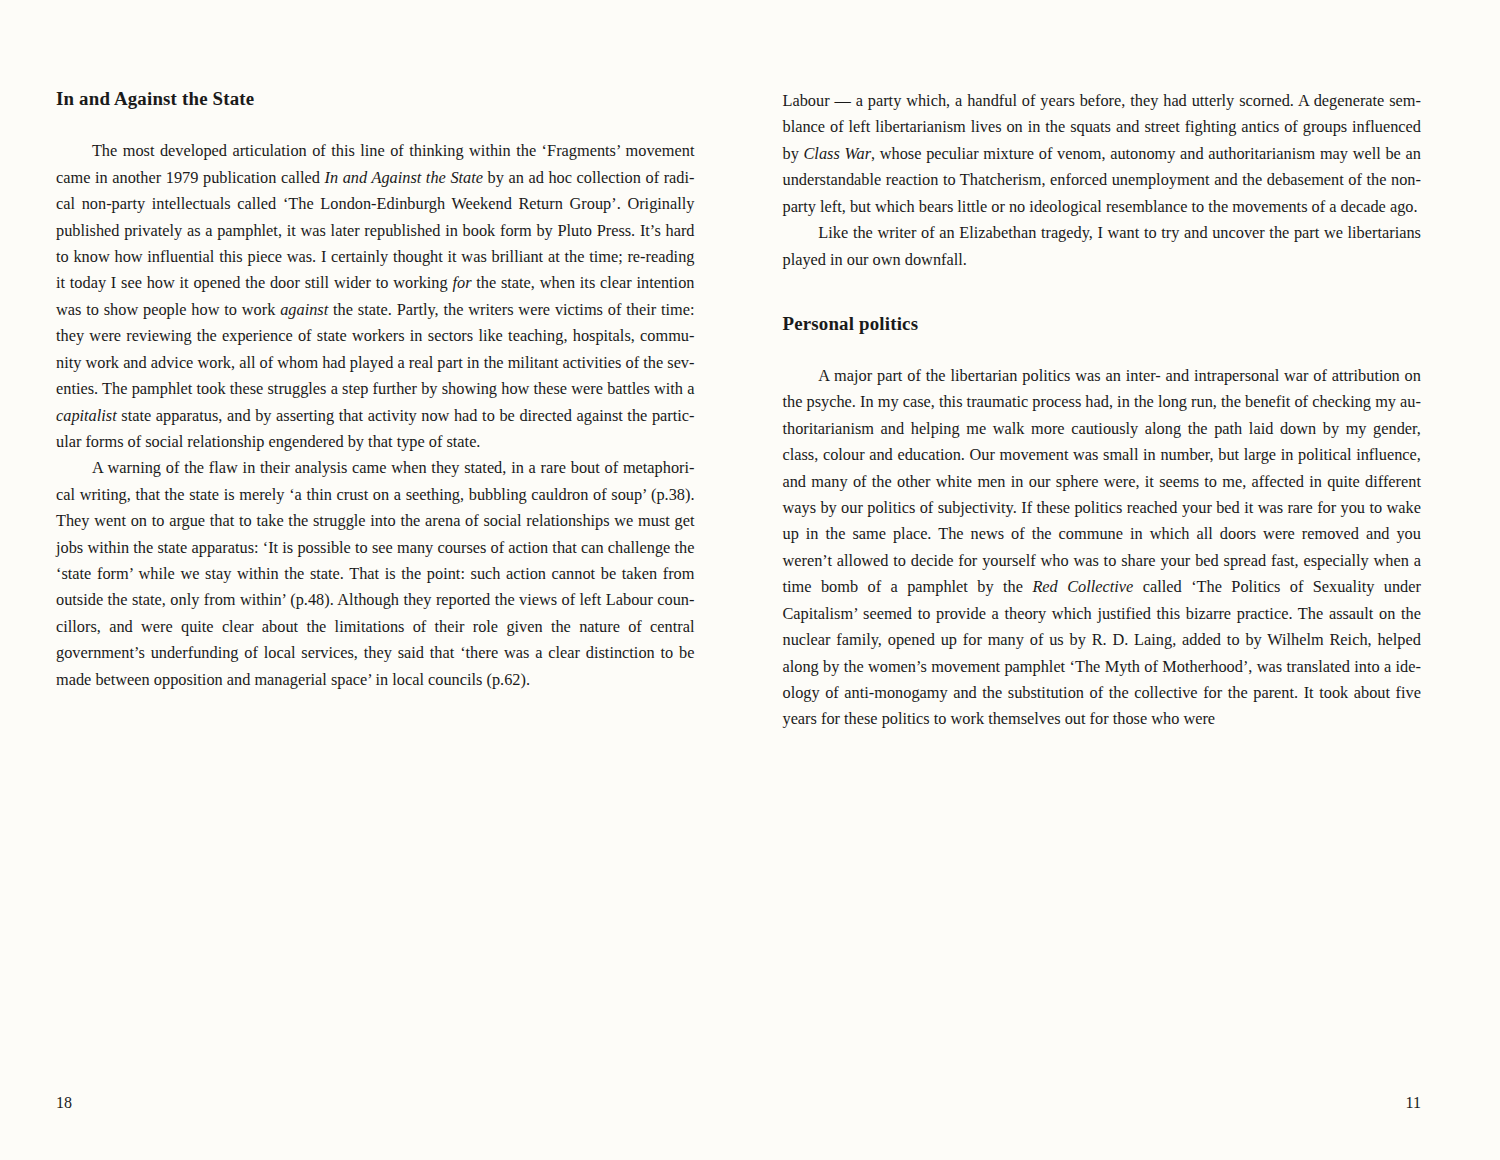In and Against the State
The most developed articulation of this line of thinking within the ‘Fragments’ movement came in another 1979 publication called In and Against the State by an ad hoc collection of radical non-party intellectuals called ‘The London-Edinburgh Weekend Return Group’. Originally published privately as a pamphlet, it was later republished in book form by Pluto Press. It’s hard to know how influential this piece was. I certainly thought it was brilliant at the time; re-reading it today I see how it opened the door still wider to working for the state, when its clear intention was to show people how to work against the state. Partly, the writers were victims of their time: they were reviewing the experience of state workers in sectors like teaching, hospitals, community work and advice work, all of whom had played a real part in the militant activities of the seventies. The pamphlet took these struggles a step further by showing how these were battles with a capitalist state apparatus, and by asserting that activity now had to be directed against the particular forms of social relationship engendered by that type of state.
A warning of the flaw in their analysis came when they stated, in a rare bout of metaphorical writing, that the state is merely ‘a thin crust on a seething, bubbling cauldron of soup’ (p.38). They went on to argue that to take the struggle into the arena of social relationships we must get jobs within the state apparatus: ‘It is possible to see many courses of action that can challenge the ‘state form’ while we stay within the state. That is the point: such action cannot be taken from outside the state, only from within’ (p.48). Although they reported the views of left Labour councillors, and were quite clear about the limitations of their role given the nature of central government’s underfunding of local services, they said that ‘there was a clear distinction to be made between opposition and managerial space’ in local councils (p.62).
18
Labour — a party which, a handful of years before, they had utterly scorned. A degenerate semblance of left libertarianism lives on in the squats and street fighting antics of groups influenced by Class War, whose peculiar mixture of venom, autonomy and authoritarianism may well be an understandable reaction to Thatcherism, enforced unemployment and the debasement of the non-party left, but which bears little or no ideological resemblance to the movements of a decade ago.
Like the writer of an Elizabethan tragedy, I want to try and uncover the part we libertarians played in our own downfall.
Personal politics
A major part of the libertarian politics was an inter- and intrapersonal war of attribution on the psyche. In my case, this traumatic process had, in the long run, the benefit of checking my authoritarianism and helping me walk more cautiously along the path laid down by my gender, class, colour and education. Our movement was small in number, but large in political influence, and many of the other white men in our sphere were, it seems to me, affected in quite different ways by our politics of subjectivity. If these politics reached your bed it was rare for you to wake up in the same place. The news of the commune in which all doors were removed and you weren’t allowed to decide for yourself who was to share your bed spread fast, especially when a time bomb of a pamphlet by the Red Collective called ‘The Politics of Sexuality under Capitalism’ seemed to provide a theory which justified this bizarre practice. The assault on the nuclear family, opened up for many of us by R. D. Laing, added to by Wilhelm Reich, helped along by the women’s movement pamphlet ‘The Myth of Motherhood’, was translated into a ideology of anti-monogamy and the substitution of the collective for the parent. It took about five years for these politics to work themselves out for those who were
11